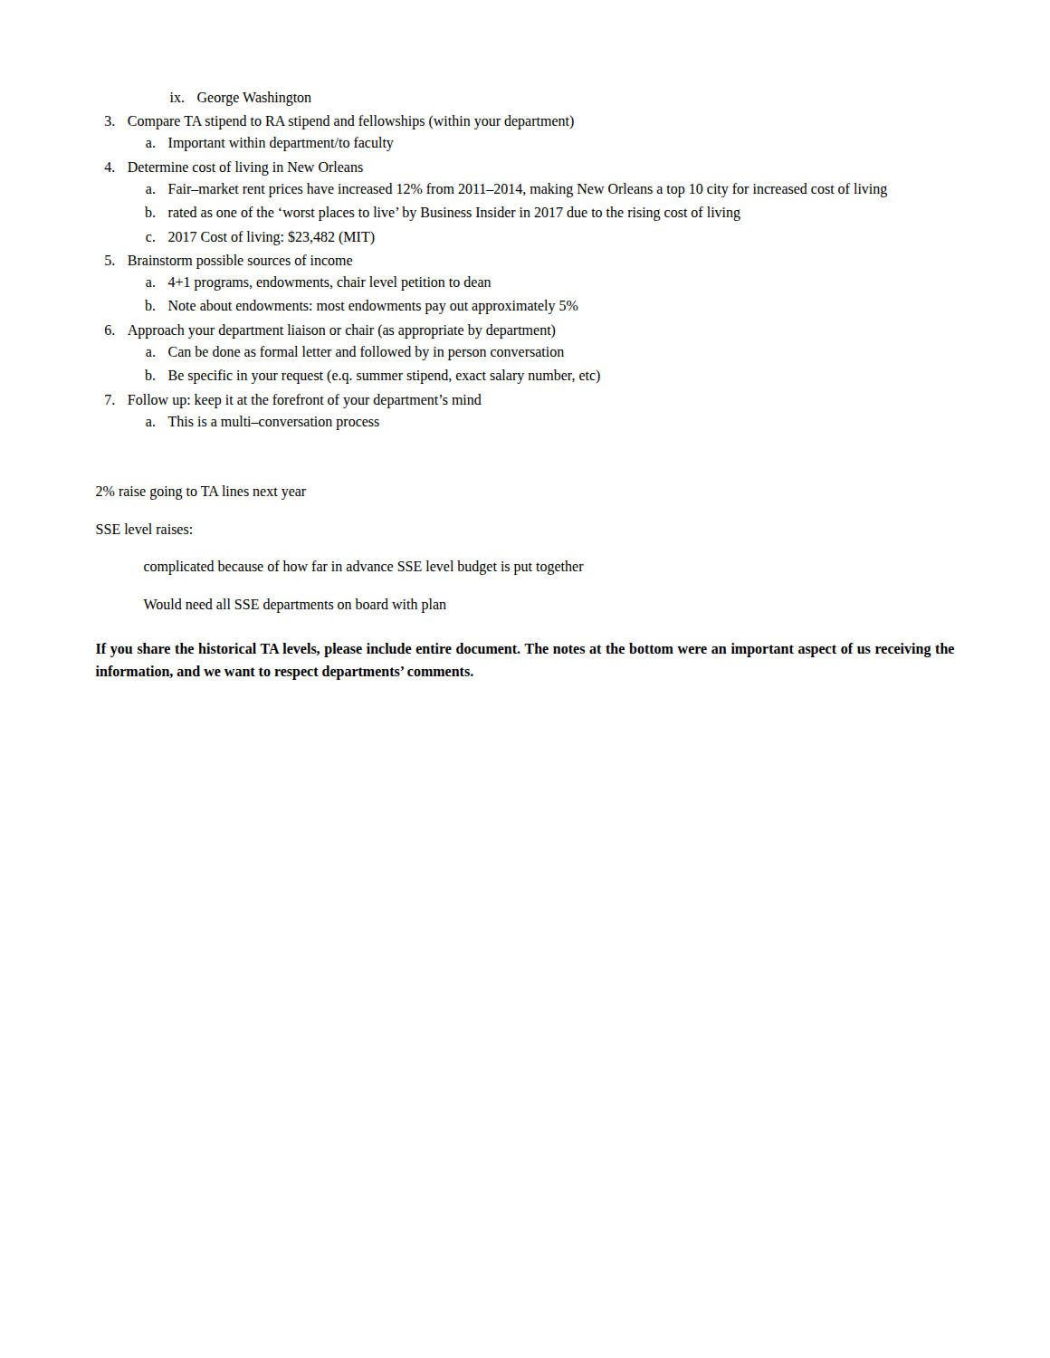George Washington
Compare TA stipend to RA stipend and fellowships (within your department)
Important within department/to faculty
Determine cost of living in New Orleans
Fair–market rent prices have increased 12% from 2011–2014, making New Orleans a top 10 city for increased cost of living
rated as one of the ‘worst places to live’ by Business Insider in 2017 due to the rising cost of living
2017 Cost of living: $23,482 (MIT)
Brainstorm possible sources of income
4+1 programs, endowments, chair level petition to dean
Note about endowments: most endowments pay out approximately 5%
Approach your department liaison or chair (as appropriate by department)
Can be done as formal letter and followed by in person conversation
Be specific in your request (e.q. summer stipend, exact salary number, etc)
Follow up: keep it at the forefront of your department’s mind
This is a multi–conversation process
2% raise going to TA lines next year
SSE level raises:
complicated because of how far in advance SSE level budget is put together
Would need all SSE departments on board with plan
If you share the historical TA levels, please include entire document. The notes at the bottom were an important aspect of us receiving the information, and we want to respect departments’ comments.